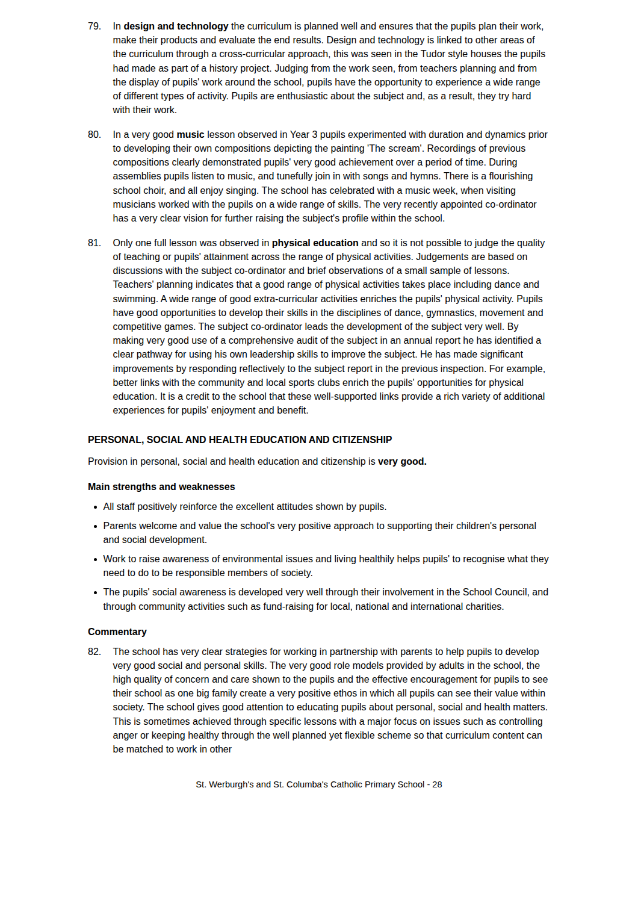79. In design and technology the curriculum is planned well and ensures that the pupils plan their work, make their products and evaluate the end results. Design and technology is linked to other areas of the curriculum through a cross-curricular approach, this was seen in the Tudor style houses the pupils had made as part of a history project. Judging from the work seen, from teachers planning and from the display of pupils' work around the school, pupils have the opportunity to experience a wide range of different types of activity. Pupils are enthusiastic about the subject and, as a result, they try hard with their work.
80. In a very good music lesson observed in Year 3 pupils experimented with duration and dynamics prior to developing their own compositions depicting the painting 'The scream'. Recordings of previous compositions clearly demonstrated pupils' very good achievement over a period of time. During assemblies pupils listen to music, and tunefully join in with songs and hymns. There is a flourishing school choir, and all enjoy singing. The school has celebrated with a music week, when visiting musicians worked with the pupils on a wide range of skills. The very recently appointed co-ordinator has a very clear vision for further raising the subject's profile within the school.
81. Only one full lesson was observed in physical education and so it is not possible to judge the quality of teaching or pupils' attainment across the range of physical activities. Judgements are based on discussions with the subject co-ordinator and brief observations of a small sample of lessons. Teachers' planning indicates that a good range of physical activities takes place including dance and swimming. A wide range of good extra-curricular activities enriches the pupils' physical activity. Pupils have good opportunities to develop their skills in the disciplines of dance, gymnastics, movement and competitive games. The subject co-ordinator leads the development of the subject very well. By making very good use of a comprehensive audit of the subject in an annual report he has identified a clear pathway for using his own leadership skills to improve the subject. He has made significant improvements by responding reflectively to the subject report in the previous inspection. For example, better links with the community and local sports clubs enrich the pupils' opportunities for physical education. It is a credit to the school that these well-supported links provide a rich variety of additional experiences for pupils' enjoyment and benefit.
Personal, Social and Health Education and Citizenship
Provision in personal, social and health education and citizenship is very good.
Main strengths and weaknesses
All staff positively reinforce the excellent attitudes shown by pupils.
Parents welcome and value the school's very positive approach to supporting their children's personal and social development.
Work to raise awareness of environmental issues and living healthily helps pupils' to recognise what they need to do to be responsible members of society.
The pupils' social awareness is developed very well through their involvement in the School Council, and through community activities such as fund-raising for local, national and international charities.
Commentary
82. The school has very clear strategies for working in partnership with parents to help pupils to develop very good social and personal skills. The very good role models provided by adults in the school, the high quality of concern and care shown to the pupils and the effective encouragement for pupils to see their school as one big family create a very positive ethos in which all pupils can see their value within society. The school gives good attention to educating pupils about personal, social and health matters. This is sometimes achieved through specific lessons with a major focus on issues such as controlling anger or keeping healthy through the well planned yet flexible scheme so that curriculum content can be matched to work in other
St. Werburgh's and St. Columba's Catholic Primary School - 28